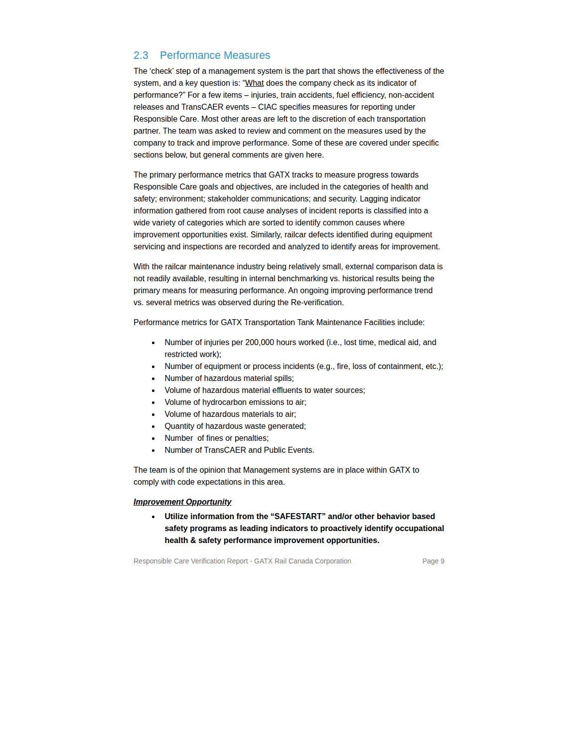2.3 Performance Measures
The ‘check’ step of a management system is the part that shows the effectiveness of the system, and a key question is: “What does the company check as its indicator of performance?” For a few items – injuries, train accidents, fuel efficiency, non-accident releases and TransCAER events – CIAC specifies measures for reporting under Responsible Care. Most other areas are left to the discretion of each transportation partner. The team was asked to review and comment on the measures used by the company to track and improve performance. Some of these are covered under specific sections below, but general comments are given here.
The primary performance metrics that GATX tracks to measure progress towards Responsible Care goals and objectives, are included in the categories of health and safety; environment; stakeholder communications; and security. Lagging indicator information gathered from root cause analyses of incident reports is classified into a wide variety of categories which are sorted to identify common causes where improvement opportunities exist. Similarly, railcar defects identified during equipment servicing and inspections are recorded and analyzed to identify areas for improvement.
With the railcar maintenance industry being relatively small, external comparison data is not readily available, resulting in internal benchmarking vs. historical results being the primary means for measuring performance. An ongoing improving performance trend vs. several metrics was observed during the Re-verification.
Performance metrics for GATX Transportation Tank Maintenance Facilities include:
Number of injuries per 200,000 hours worked (i.e., lost time, medical aid, and restricted work);
Number of equipment or process incidents (e.g., fire, loss of containment, etc.);
Number of hazardous material spills;
Volume of hazardous material effluents to water sources;
Volume of hydrocarbon emissions to air;
Volume of hazardous materials to air;
Quantity of hazardous waste generated;
Number of fines or penalties;
Number of TransCAER and Public Events.
The team is of the opinion that Management systems are in place within GATX to comply with code expectations in this area.
Improvement Opportunity
Utilize information from the “SAFESTART” and/or other behavior based safety programs as leading indicators to proactively identify occupational health & safety performance improvement opportunities.
Responsible Care Verification Report - GATX Rail Canada Corporation Page 9